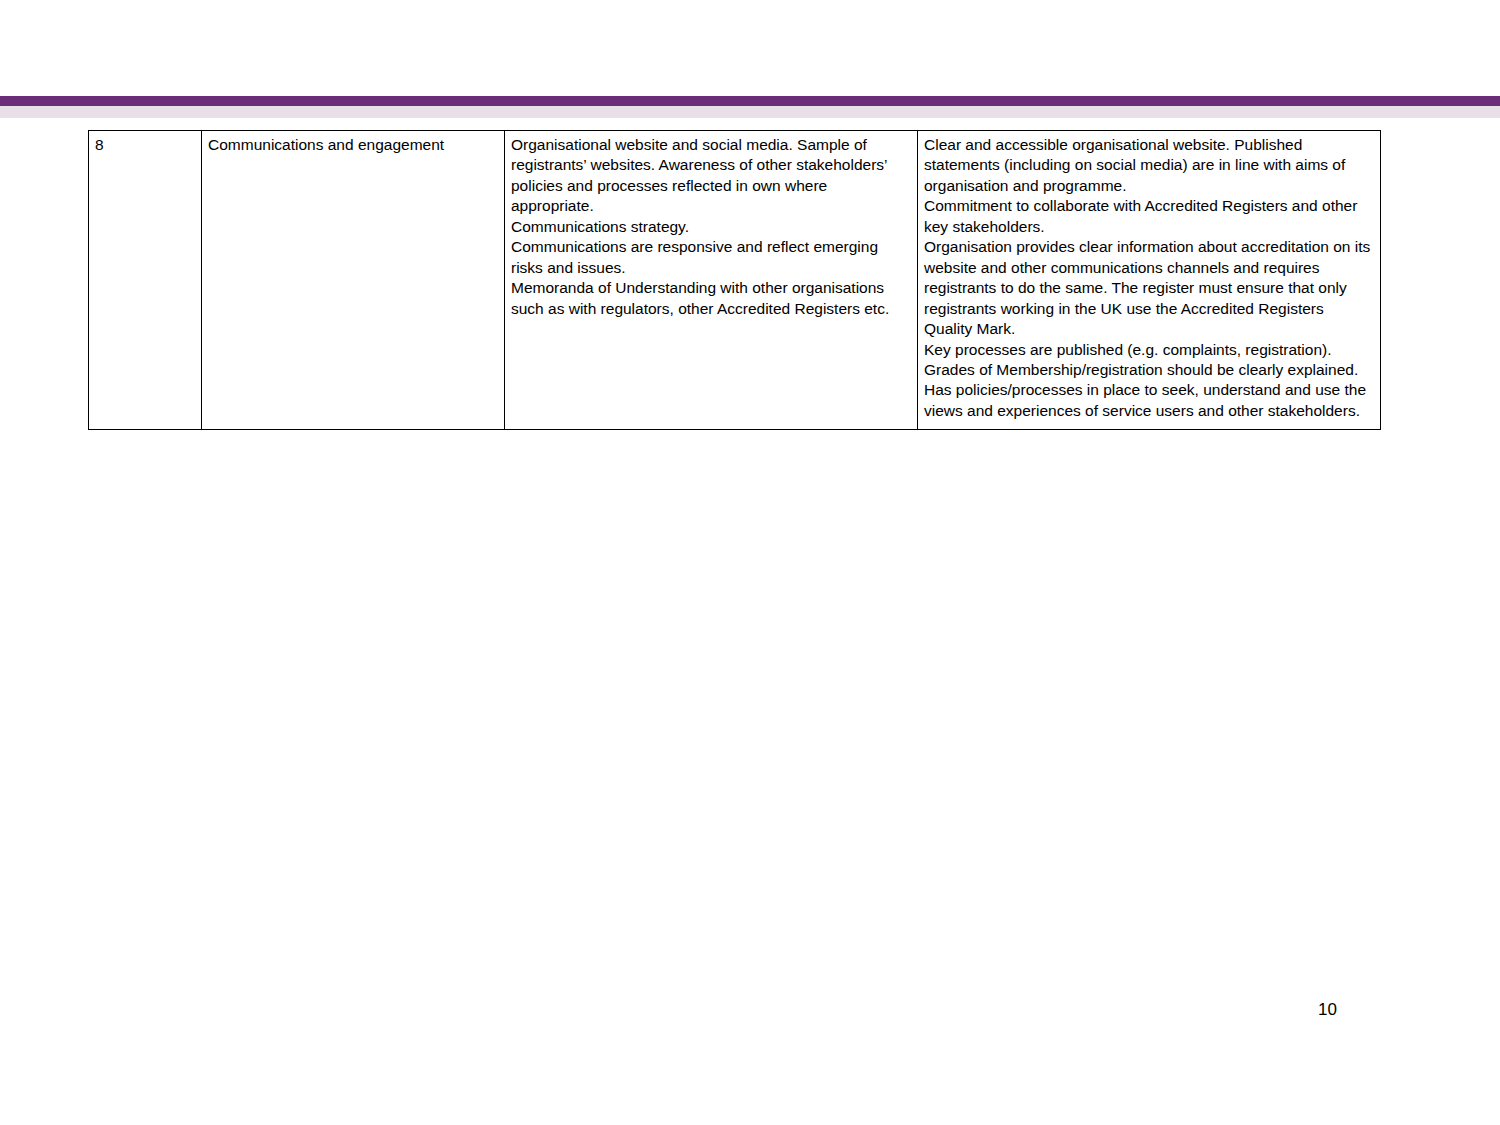| 8 | Communications and engagement | Organisational website and social media. Sample of registrants’ websites. Awareness of other stakeholders’ policies and processes reflected in own where appropriate. Communications strategy. Communications are responsive and reflect emerging risks and issues. Memoranda of Understanding with other organisations such as with regulators, other Accredited Registers etc. | Clear and accessible organisational website. Published statements (including on social media) are in line with aims of organisation and programme. Commitment to collaborate with Accredited Registers and other key stakeholders. Organisation provides clear information about accreditation on its website and other communications channels and requires registrants to do the same. The register must ensure that only registrants working in the UK use the Accredited Registers Quality Mark. Key processes are published (e.g. complaints, registration). Grades of Membership/registration should be clearly explained. Has policies/processes in place to seek, understand and use the views and experiences of service users and other stakeholders. |
10